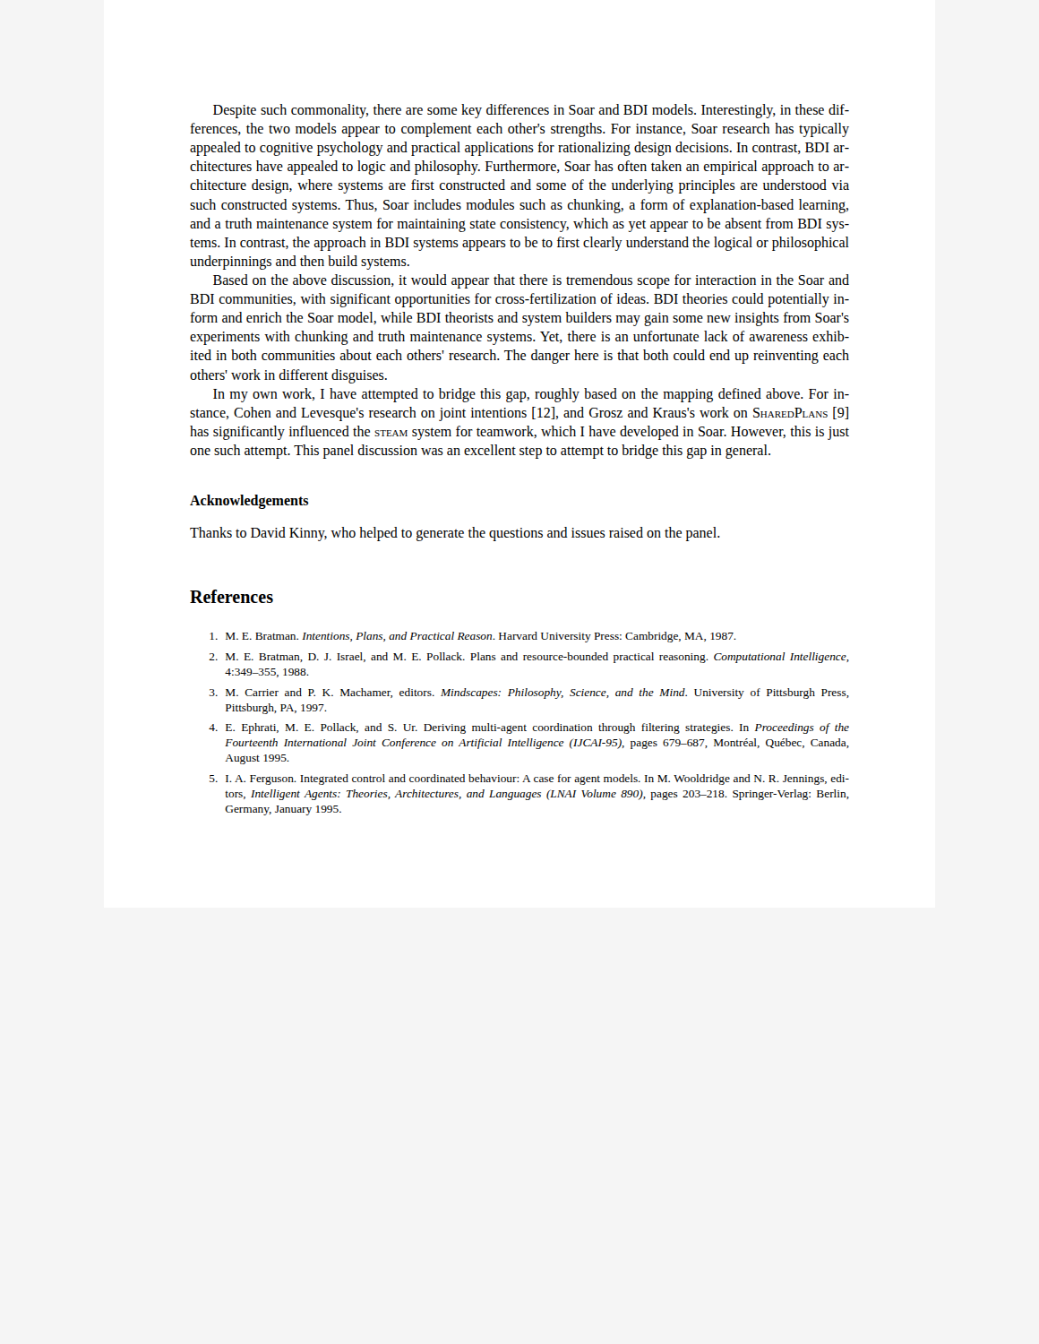Despite such commonality, there are some key differences in Soar and BDI models. Interestingly, in these differences, the two models appear to complement each other's strengths. For instance, Soar research has typically appealed to cognitive psychology and practical applications for rationalizing design decisions. In contrast, BDI architectures have appealed to logic and philosophy. Furthermore, Soar has often taken an empirical approach to architecture design, where systems are first constructed and some of the underlying principles are understood via such constructed systems. Thus, Soar includes modules such as chunking, a form of explanation-based learning, and a truth maintenance system for maintaining state consistency, which as yet appear to be absent from BDI systems. In contrast, the approach in BDI systems appears to be to first clearly understand the logical or philosophical underpinnings and then build systems.
Based on the above discussion, it would appear that there is tremendous scope for interaction in the Soar and BDI communities, with significant opportunities for cross-fertilization of ideas. BDI theories could potentially inform and enrich the Soar model, while BDI theorists and system builders may gain some new insights from Soar's experiments with chunking and truth maintenance systems. Yet, there is an unfortunate lack of awareness exhibited in both communities about each others' research. The danger here is that both could end up reinventing each others' work in different disguises.
In my own work, I have attempted to bridge this gap, roughly based on the mapping defined above. For instance, Cohen and Levesque's research on joint intentions [12], and Grosz and Kraus's work on SharedPlans [9] has significantly influenced the steam system for teamwork, which I have developed in Soar. However, this is just one such attempt. This panel discussion was an excellent step to attempt to bridge this gap in general.
Acknowledgements
Thanks to David Kinny, who helped to generate the questions and issues raised on the panel.
References
M. E. Bratman. Intentions, Plans, and Practical Reason. Harvard University Press: Cambridge, MA, 1987.
M. E. Bratman, D. J. Israel, and M. E. Pollack. Plans and resource-bounded practical reasoning. Computational Intelligence, 4:349–355, 1988.
M. Carrier and P. K. Machamer, editors. Mindscapes: Philosophy, Science, and the Mind. University of Pittsburgh Press, Pittsburgh, PA, 1997.
E. Ephrati, M. E. Pollack, and S. Ur. Deriving multi-agent coordination through filtering strategies. In Proceedings of the Fourteenth International Joint Conference on Artificial Intelligence (IJCAI-95), pages 679–687, Montréal, Québec, Canada, August 1995.
I. A. Ferguson. Integrated control and coordinated behaviour: A case for agent models. In M. Wooldridge and N. R. Jennings, editors, Intelligent Agents: Theories, Architectures, and Languages (LNAI Volume 890), pages 203–218. Springer-Verlag: Berlin, Germany, January 1995.